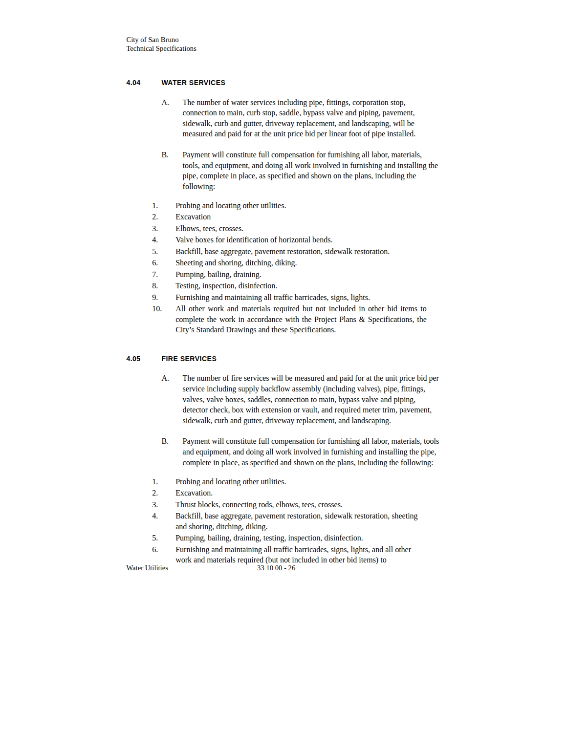City of San Bruno
Technical Specifications
4.04
WATER SERVICES
A.
The number of water services including pipe, fittings, corporation stop, connection to main, curb stop, saddle, bypass valve and piping, pavement, sidewalk, curb and gutter, driveway replacement, and landscaping, will be measured and paid for at the unit price bid per linear foot of pipe installed.
B.
Payment will constitute full compensation for furnishing all labor, materials, tools, and equipment, and doing all work involved in furnishing and installing the pipe, complete in place, as specified and shown on the plans, including the following:
1.
Probing and locating other utilities.
2.
Excavation
3.
Elbows, tees, crosses.
4.
Valve boxes for identification of horizontal bends.
5.
Backfill, base aggregate, pavement restoration, sidewalk restoration.
6.
Sheeting and shoring, ditching, diking.
7.
Pumping, bailing, draining.
8.
Testing, inspection, disinfection.
9.
Furnishing and maintaining all traffic barricades, signs, lights.
10.
All other work and materials required but not included in other bid items to complete the work in accordance with the Project Plans & Specifications, the City’s Standard Drawings and these Specifications.
4.05
FIRE SERVICES
A.
The number of fire services will be measured and paid for at the unit price bid per service including supply backflow assembly (including valves), pipe, fittings, valves, valve boxes, saddles, connection to main, bypass valve and piping, detector check, box with extension or vault, and required meter trim, pavement, sidewalk, curb and gutter, driveway replacement, and landscaping.
B.
Payment will constitute full compensation for furnishing all labor, materials, tools and equipment, and doing all work involved in furnishing and installing the pipe, complete in place, as specified and shown on the plans, including the following:
1.
Probing and locating other utilities.
2.
Excavation.
3.
Thrust blocks, connecting rods, elbows, tees, crosses.
4.
Backfill, base aggregate, pavement restoration, sidewalk restoration, sheeting and shoring, ditching, diking.
5.
Pumping, bailing, draining, testing, inspection, disinfection.
6.
Furnishing and maintaining all traffic barricades, signs, lights, and all other work and materials required (but not included in other bid items) to
Water Utilities
33 10 00 - 26